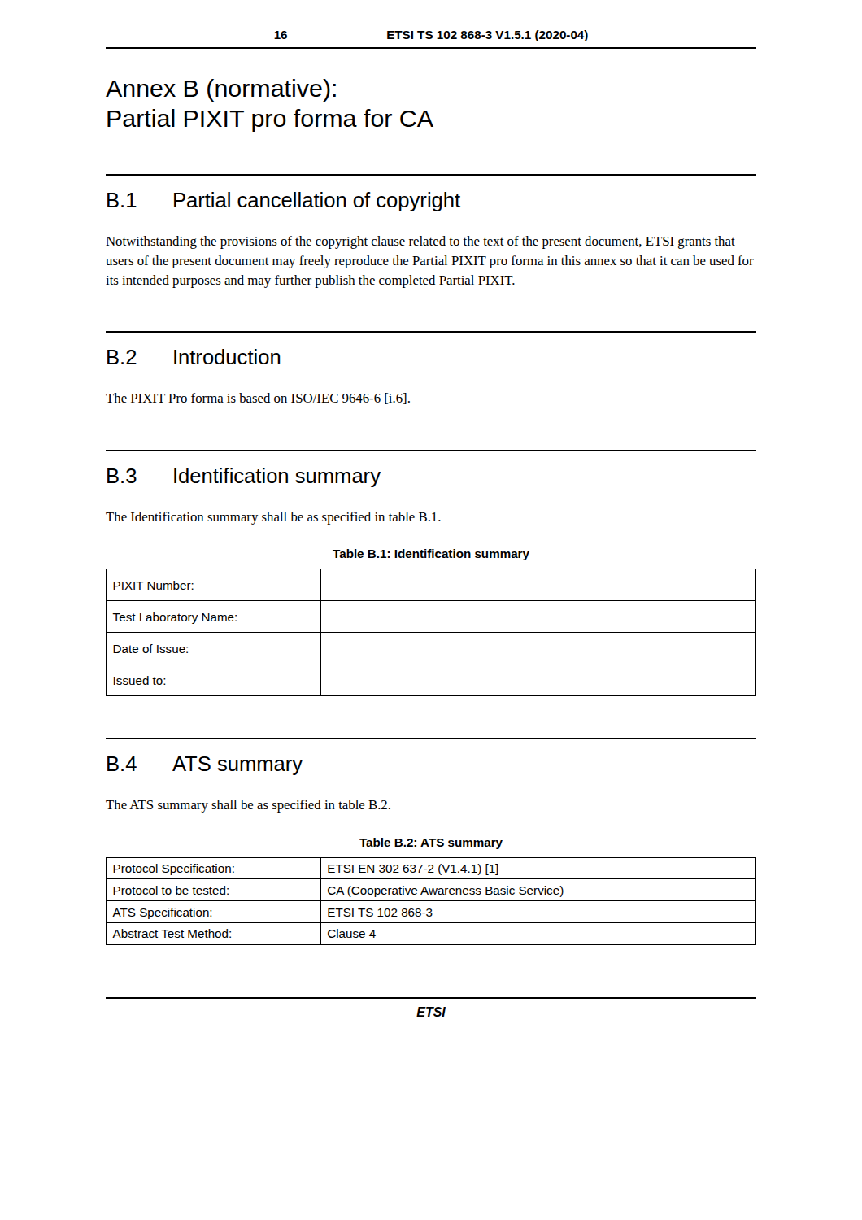16 ETSI TS 102 868-3 V1.5.1 (2020-04)
Annex B (normative):
Partial PIXIT pro forma for CA
B.1 Partial cancellation of copyright
Notwithstanding the provisions of the copyright clause related to the text of the present document, ETSI grants that users of the present document may freely reproduce the Partial PIXIT pro forma in this annex so that it can be used for its intended purposes and may further publish the completed Partial PIXIT.
B.2 Introduction
The PIXIT Pro forma is based on ISO/IEC 9646-6 [i.6].
B.3 Identification summary
The Identification summary shall be as specified in table B.1.
Table B.1: Identification summary
| PIXIT Number: | |
| Test Laboratory Name: | |
| Date of Issue: | |
| Issued to: | |
B.4 ATS summary
The ATS summary shall be as specified in table B.2.
Table B.2: ATS summary
| Protocol Specification: | ETSI EN 302 637-2 (V1.4.1) [1] |
| Protocol to be tested: | CA (Cooperative Awareness Basic Service) |
| ATS Specification: | ETSI TS 102 868-3 |
| Abstract Test Method: | Clause 4 |
ETSI